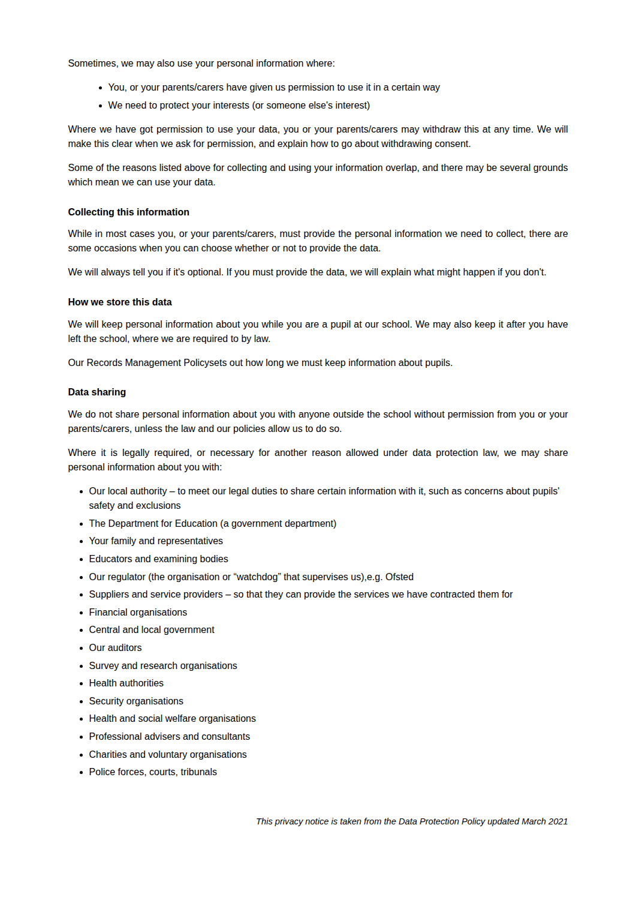Sometimes, we may also use your personal information where:
You, or your parents/carers have given us permission to use it in a certain way
We need to protect your interests (or someone else's interest)
Where we have got permission to use your data, you or your parents/carers may withdraw this at any time. We will make this clear when we ask for permission, and explain how to go about withdrawing consent.
Some of the reasons listed above for collecting and using your information overlap, and there may be several grounds which mean we can use your data.
Collecting this information
While in most cases you, or your parents/carers, must provide the personal information we need to collect, there are some occasions when you can choose whether or not to provide the data.
We will always tell you if it's optional. If you must provide the data, we will explain what might happen if you don't.
How we store this data
We will keep personal information about you while you are a pupil at our school. We may also keep it after you have left the school, where we are required to by law.
Our Records Management Policysets out how long we must keep information about pupils.
Data sharing
We do not share personal information about you with anyone outside the school without permission from you or your parents/carers, unless the law and our policies allow us to do so.
Where it is legally required, or necessary for another reason allowed under data protection law, we may share personal information about you with:
Our local authority – to meet our legal duties to share certain information with it, such as concerns about pupils' safety and exclusions
The Department for Education (a government department)
Your family and representatives
Educators and examining bodies
Our regulator (the organisation or “watchdog” that supervises us),e.g. Ofsted
Suppliers and service providers – so that they can provide the services we have contracted them for
Financial organisations
Central and local government
Our auditors
Survey and research organisations
Health authorities
Security organisations
Health and social welfare organisations
Professional advisers and consultants
Charities and voluntary organisations
Police forces, courts, tribunals
This privacy notice is taken from the Data Protection Policy updated March 2021